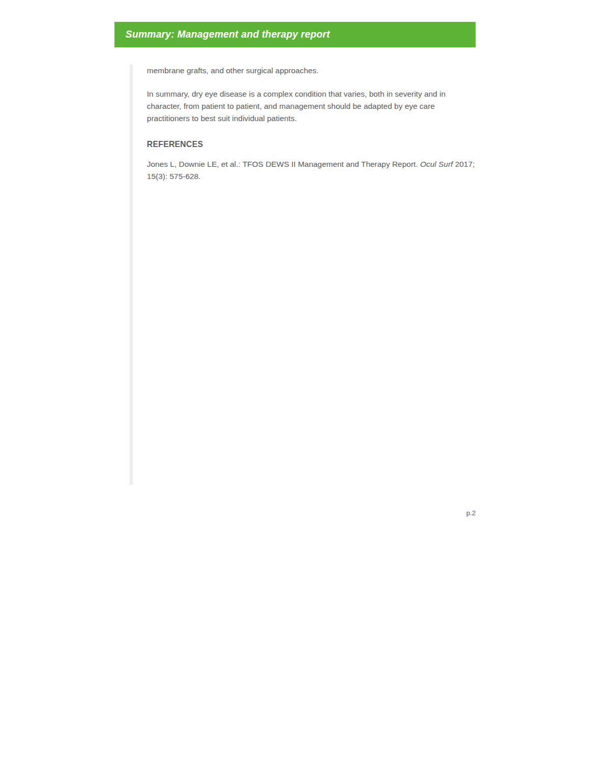Summary: Management and therapy report
membrane grafts, and other surgical approaches.
In summary, dry eye disease is a complex condition that varies, both in severity and in character, from patient to patient, and management should be adapted by eye care practitioners to best suit individual patients.
REFERENCES
Jones L, Downie LE, et al.: TFOS DEWS II Management and Therapy Report. Ocul Surf 2017; 15(3): 575-628.
p.2